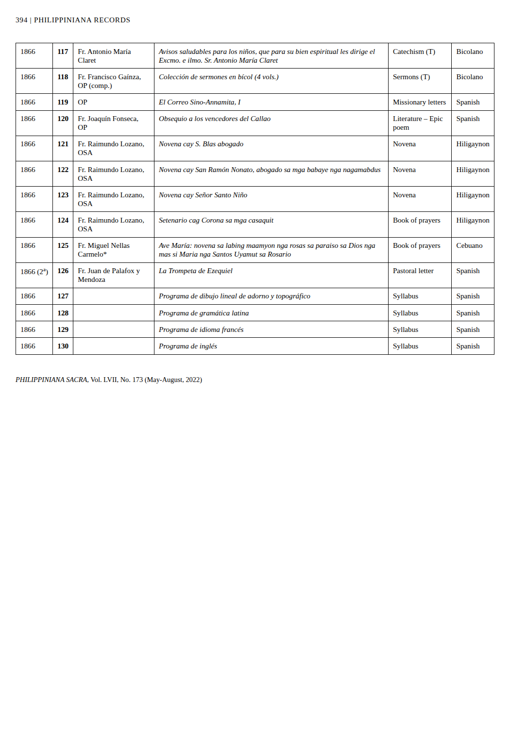394 | PHILIPPINIANA RECORDS
| 1866 | 117 | Fr. Antonio María Claret | Avisos saludables para los niños, que para su bien espiritual les dirige el Excmo. e ilmo. Sr. Antonio María Claret | Catechism (T) | Bicolano |
| 1866 | 118 | Fr. Francisco Gaínza, OP (comp.) | Colección de sermones en bícol (4 vols.) | Sermons (T) | Bicolano |
| 1866 | 119 | OP | El Correo Sino-Annamita, I | Missionary letters | Spanish |
| 1866 | 120 | Fr. Joaquín Fonseca, OP | Obsequio a los vencedores del Callao | Literature – Epic poem | Spanish |
| 1866 | 121 | Fr. Raimundo Lozano, OSA | Novena cay S. Blas abogado | Novena | Hiligaynon |
| 1866 | 122 | Fr. Raimundo Lozano, OSA | Novena cay San Ramón Nonato, abogado sa mga babaye nga nagamabdus | Novena | Hiligaynon |
| 1866 | 123 | Fr. Raimundo Lozano, OSA | Novena cay Señor Santo Niño | Novena | Hiligaynon |
| 1866 | 124 | Fr. Raimundo Lozano, OSA | Setenario cag Corona sa mga casaquit | Book of prayers | Hiligaynon |
| 1866 | 125 | Fr. Miguel Nellas Carmelo* | Ave María: novena sa labing maamyon nga rosas sa paraiso sa Dios nga mas si Maria nga Santos Uyamut sa Rosario | Book of prayers | Cebuano |
| 1866 (2 a ) | 126 | Fr. Juan de Palafox y Mendoza | La Trompeta de Ezequiel | Pastoral letter | Spanish |
| 1866 | 127 | | Programa de dibujo lineal de adorno y topográfico | Syllabus | Spanish |
| 1866 | 128 | | Programa de gramática latina | Syllabus | Spanish |
| 1866 | 129 | | Programa de idioma francés | Syllabus | Spanish |
| 1866 | 130 | | Programa de inglés | Syllabus | Spanish |
PHILIPPINIANA SACRA, Vol. LVII, No. 173 (May-August, 2022)